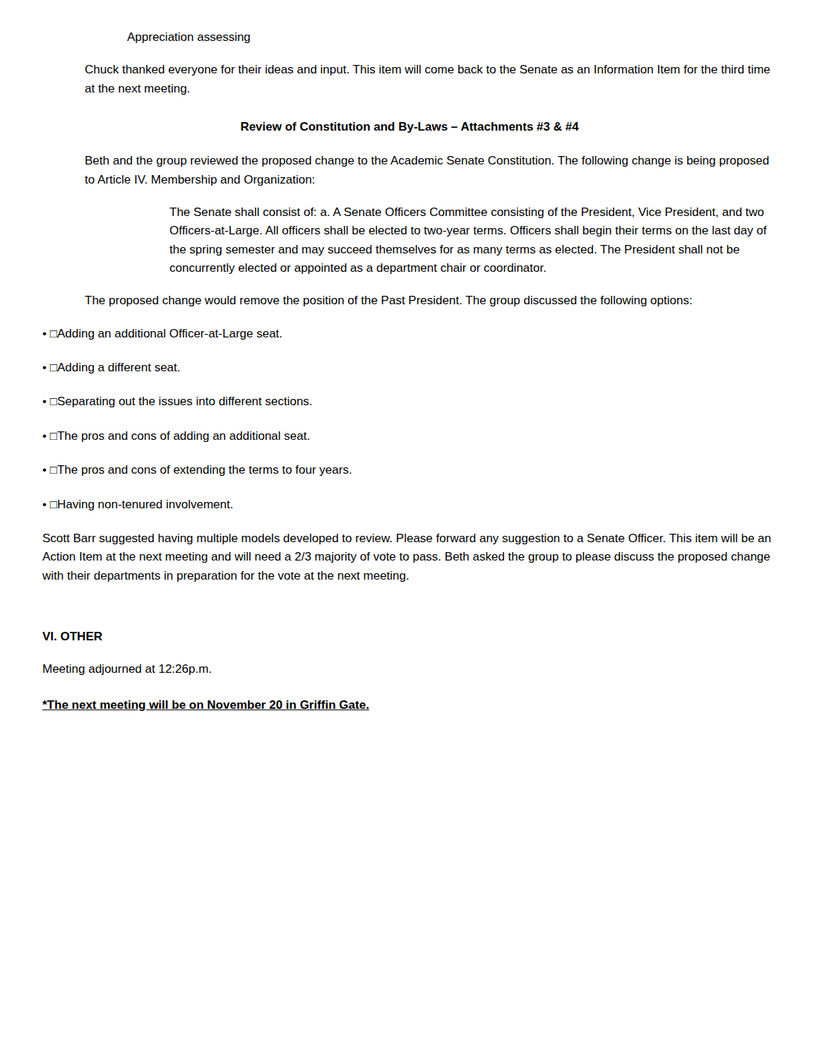Appreciation assessing
Chuck thanked everyone for their ideas and input. This item will come back to the Senate as an Information Item for the third time at the next meeting.
Review of Constitution and By-Laws – Attachments #3 & #4
Beth and the group reviewed the proposed change to the Academic Senate Constitution. The following change is being proposed to Article IV. Membership and Organization:
The Senate shall consist of: a. A Senate Officers Committee consisting of the President, Vice President, and two Officers-at-Large. All officers shall be elected to two-year terms. Officers shall begin their terms on the last day of the spring semester and may succeed themselves for as many terms as elected. The President shall not be concurrently elected or appointed as a department chair or coordinator.
The proposed change would remove the position of the Past President. The group discussed the following options:
Adding an additional Officer-at-Large seat.
Adding a different seat.
Separating out the issues into different sections.
The pros and cons of adding an additional seat.
The pros and cons of extending the terms to four years.
Having non-tenured involvement.
Scott Barr suggested having multiple models developed to review. Please forward any suggestion to a Senate Officer. This item will be an Action Item at the next meeting and will need a 2/3 majority of vote to pass. Beth asked the group to please discuss the proposed change with their departments in preparation for the vote at the next meeting.
VI. OTHER
Meeting adjourned at 12:26p.m.
*The next meeting will be on November 20 in Griffin Gate.